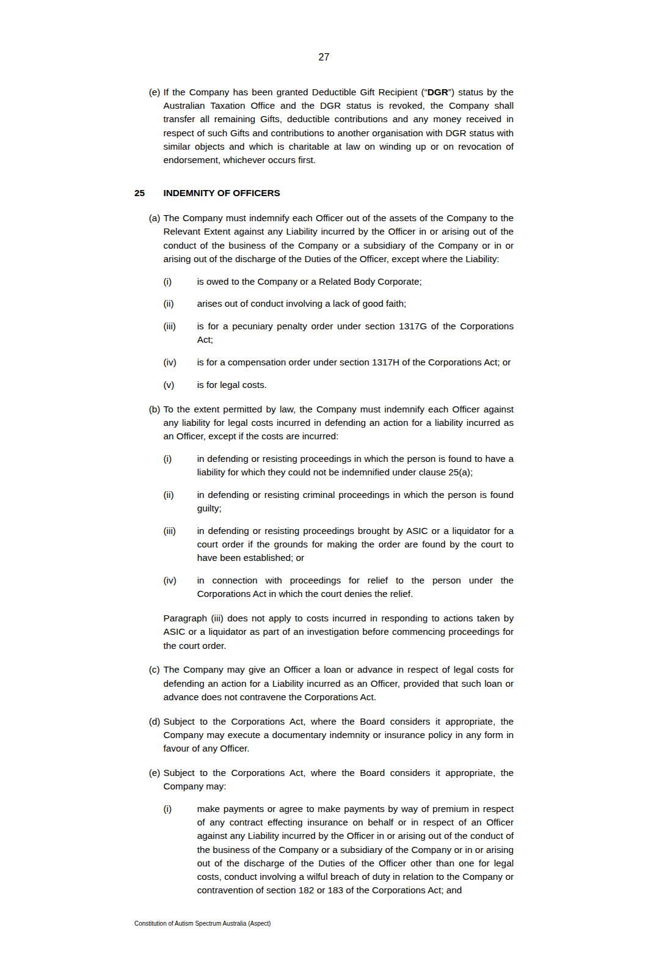27
(e) If the Company has been granted Deductible Gift Recipient (“DGR”) status by the Australian Taxation Office and the DGR status is revoked, the Company shall transfer all remaining Gifts, deductible contributions and any money received in respect of such Gifts and contributions to another organisation with DGR status with similar objects and which is charitable at law on winding up or on revocation of endorsement, whichever occurs first.
25 INDEMNITY OF OFFICERS
(a) The Company must indemnify each Officer out of the assets of the Company to the Relevant Extent against any Liability incurred by the Officer in or arising out of the conduct of the business of the Company or a subsidiary of the Company or in or arising out of the discharge of the Duties of the Officer, except where the Liability:
(i) is owed to the Company or a Related Body Corporate;
(ii) arises out of conduct involving a lack of good faith;
(iii) is for a pecuniary penalty order under section 1317G of the Corporations Act;
(iv) is for a compensation order under section 1317H of the Corporations Act; or
(v) is for legal costs.
(b) To the extent permitted by law, the Company must indemnify each Officer against any liability for legal costs incurred in defending an action for a liability incurred as an Officer, except if the costs are incurred:
(i) in defending or resisting proceedings in which the person is found to have a liability for which they could not be indemnified under clause 25(a);
(ii) in defending or resisting criminal proceedings in which the person is found guilty;
(iii) in defending or resisting proceedings brought by ASIC or a liquidator for a court order if the grounds for making the order are found by the court to have been established; or
(iv) in connection with proceedings for relief to the person under the Corporations Act in which the court denies the relief.
Paragraph (iii) does not apply to costs incurred in responding to actions taken by ASIC or a liquidator as part of an investigation before commencing proceedings for the court order.
(c) The Company may give an Officer a loan or advance in respect of legal costs for defending an action for a Liability incurred as an Officer, provided that such loan or advance does not contravene the Corporations Act.
(d) Subject to the Corporations Act, where the Board considers it appropriate, the Company may execute a documentary indemnity or insurance policy in any form in favour of any Officer.
(e) Subject to the Corporations Act, where the Board considers it appropriate, the Company may:
(i) make payments or agree to make payments by way of premium in respect of any contract effecting insurance on behalf or in respect of an Officer against any Liability incurred by the Officer in or arising out of the conduct of the business of the Company or a subsidiary of the Company or in or arising out of the discharge of the Duties of the Officer other than one for legal costs, conduct involving a wilful breach of duty in relation to the Company or contravention of section 182 or 183 of the Corporations Act; and
Constitution of Autism Spectrum Australia (Aspect)